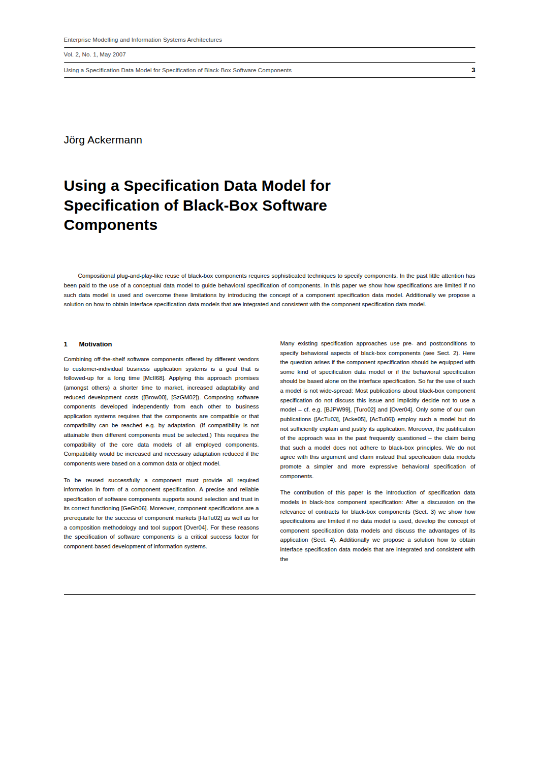Enterprise Modelling and Information Systems Architectures
Vol. 2, No. 1, May 2007
Using a Specification Data Model for Specification of Black-Box Software Components 3
Jörg Ackermann
Using a Specification Data Model for
Specification of Black-Box Software
Components
Compositional plug-and-play-like reuse of black-box components requires sophisticated techniques to specify components. In the past little attention has been paid to the use of a conceptual data model to guide behavioral specification of components. In this paper we show how specifications are limited if no such data model is used and overcome these limitations by introducing the concept of a component specification data model. Additionally we propose a solution on how to obtain interface specification data models that are integrated and consistent with the component specification data model.
1 Motivation
Combining off-the-shelf software components offered by different vendors to customer-individual business application systems is a goal that is followed-up for a long time [McII68]. Applying this approach promises (amongst others) a shorter time to market, increased adaptability and reduced development costs ([Brow00], [SzGM02]). Composing software components developed independently from each other to business application systems requires that the components are compatible or that compatibility can be reached e.g. by adaptation. (If compatibility is not attainable then different components must be selected.) This requires the compatibility of the core data models of all employed components. Compatibility would be increased and necessary adaptation reduced if the components were based on a common data or object model.
To be reused successfully a component must provide all required information in form of a component specification. A precise and reliable specification of software components supports sound selection and trust in its correct functioning [GeGh06]. Moreover, component specifications are a prerequisite for the success of component markets [HaTu02] as well as for a composition methodology and tool support [Over04]. For these reasons the specification of software components is a critical success factor for component-based development of information systems.
Many existing specification approaches use pre- and postconditions to specify behavioral aspects of black-box components (see Sect. 2). Here the question arises if the component specification should be equipped with some kind of specification data model or if the behavioral specification should be based alone on the interface specification. So far the use of such a model is not wide-spread: Most publications about black-box component specification do not discuss this issue and implicitly decide not to use a model – cf. e.g. [BJPW99], [Turo02] and [Over04]. Only some of our own publications ([AcTu03], [Acke05], [AcTu06]) employ such a model but do not sufficiently explain and justify its application. Moreover, the justification of the approach was in the past frequently questioned – the claim being that such a model does not adhere to black-box principles. We do not agree with this argument and claim instead that specification data models promote a simpler and more expressive behavioral specification of components.
The contribution of this paper is the introduction of specification data models in black-box component specification: After a discussion on the relevance of contracts for black-box components (Sect. 3) we show how specifications are limited if no data model is used, develop the concept of component specification data models and discuss the advantages of its application (Sect. 4). Additionally we propose a solution how to obtain interface specification data models that are integrated and consistent with the